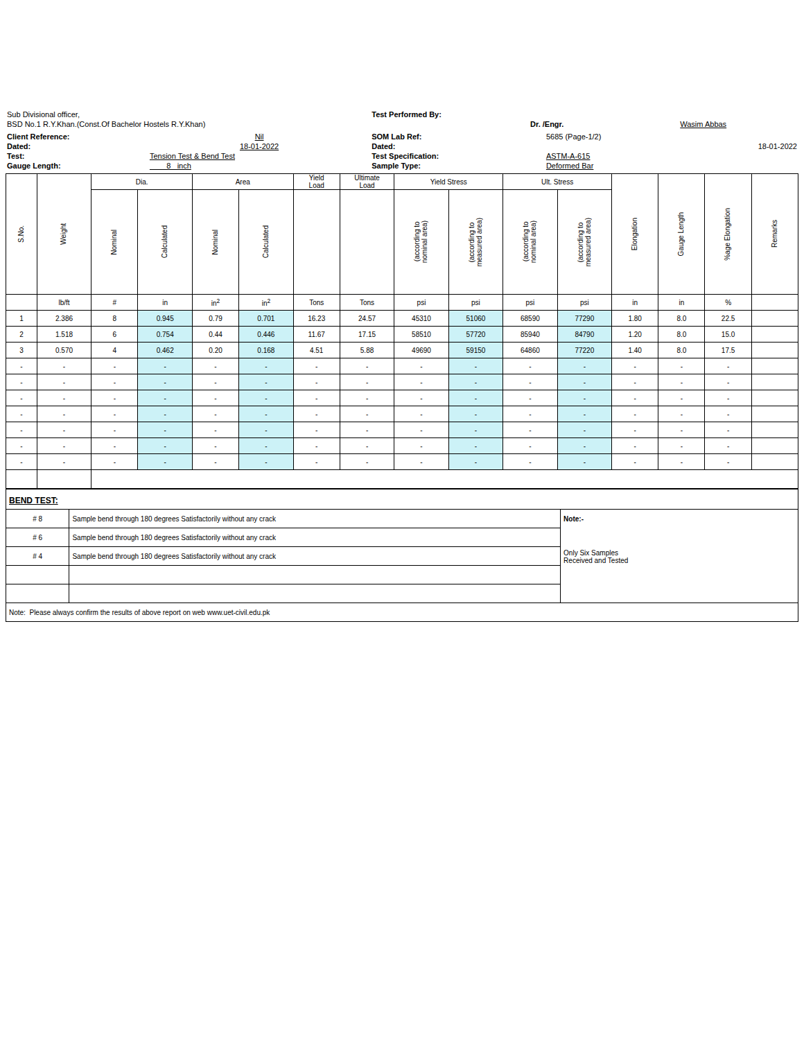| Sub Divisional officer, | Test Performed By: | | |
| BSD No.1 R.Y.Khan.(Const.Of Bachelor Hostels R.Y.Khan) | | Dr. /Engr. | Wasim Abbas |
| Client Reference: | Nil | SOM Lab Ref: | 5685 (Page-1/2) |
| Dated: | 18-01-2022 | Dated: | 18-01-2022 |
| Test: | Tension Test & Bend Test | Test Specification: | ASTM-A-615 |
| Gauge Length: | 8 inch | Sample Type: | Deformed Bar |
| S.No. | Weight | Dia. | Area | Yield Load | Ultimate Load | Yield Stress | Ult. Stress | Elongation | Gauge Length | %age Elongation | Remarks |
| Nominal | Calculated | Nominal | Calculated | (according to nominal area) | (according to measured area) | (according to nominal area) | (according to measured area) |
| | lb/ft | # | in | in 2 | in 2 | Tons | Tons | psi | psi | psi | psi | in | in | % | |
| 1 | 2.386 | 8 | 0.945 | 0.79 | 0.701 | 16.23 | 24.57 | 45310 | 51060 | 68590 | 77290 | 1.80 | 8.0 | 22.5 | |
| 2 | 1.518 | 6 | 0.754 | 0.44 | 0.446 | 11.67 | 17.15 | 58510 | 57720 | 85940 | 84790 | 1.20 | 8.0 | 15.0 | |
| 3 | 0.570 | 4 | 0.462 | 0.20 | 0.168 | 4.51 | 5.88 | 49690 | 59150 | 64860 | 77220 | 1.40 | 8.0 | 17.5 | |
| - | - | - | - | - | - | - | - | - | - | - | - | - | - | - | |
| - | - | - | - | - | - | - | - | - | - | - | - | - | - | - | |
| - | - | - | - | - | - | - | - | - | - | - | - | - | - | - | |
| - | - | - | - | - | - | - | - | - | - | - | - | - | - | - | |
| - | - | - | - | - | - | - | - | - | - | - | - | - | - | - | |
| - | - | - | - | - | - | - | - | - | - | - | - | - | - | - | |
| - | - | - | - | - | - | - | - | - | - | - | - | - | - | - | |
| BEND TEST: |
| # 8 | Sample bend through 180 degrees Satisfactorily without any crack | Note:- |
| # 6 | Sample bend through 180 degrees Satisfactorily without any crack | |
| # 4 | Sample bend through 180 degrees Satisfactorily without any crack | Only Six Samples Received and Tested |
| Note: Please always confirm the results of above report on web www.uet-civil.edu.pk |